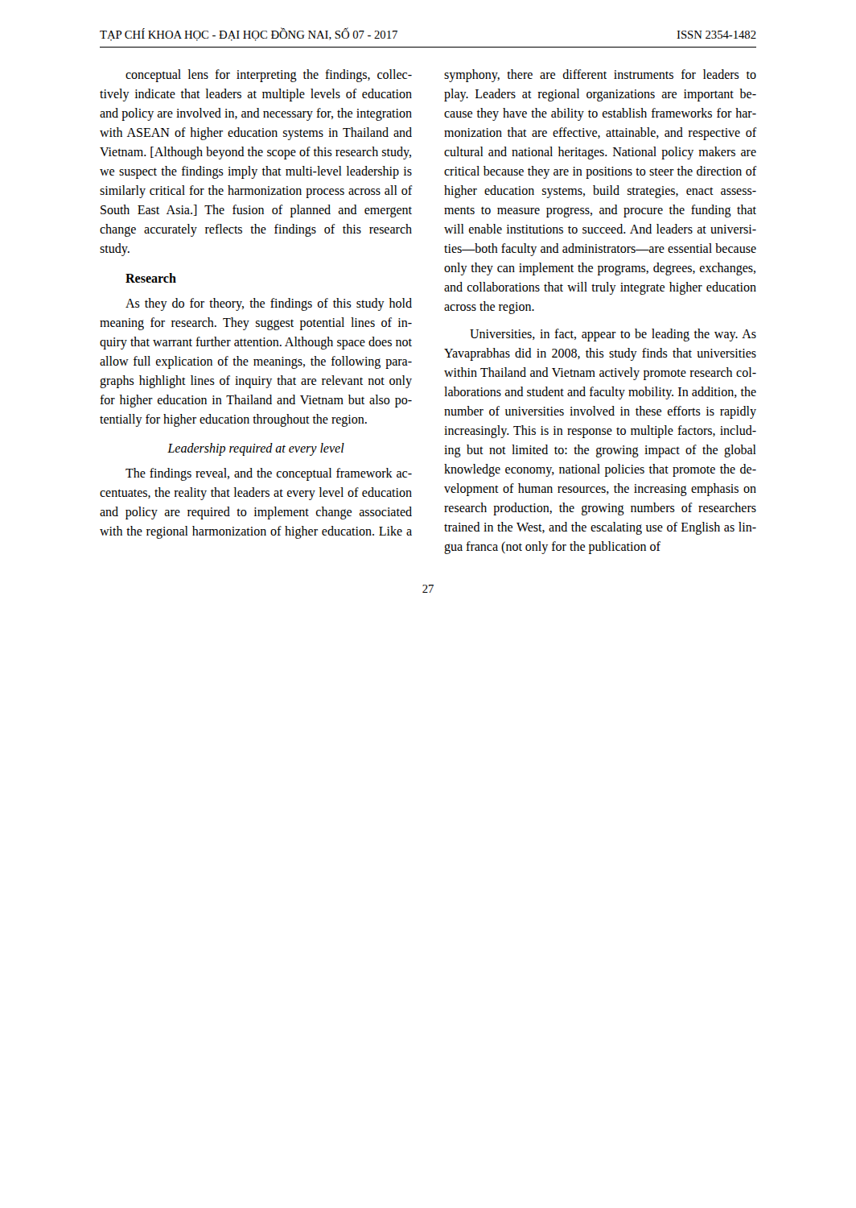Tạp chí Khoa học - Đại học Đồng Nai, số 07 - 2017 ISSN 2354-1482
conceptual lens for interpreting the findings, collectively indicate that leaders at multiple levels of education and policy are involved in, and necessary for, the integration with ASEAN of higher education systems in Thailand and Vietnam. [Although beyond the scope of this research study, we suspect the findings imply that multi-level leadership is similarly critical for the harmonization process across all of South East Asia.] The fusion of planned and emergent change accurately reflects the findings of this research study.
Research
As they do for theory, the findings of this study hold meaning for research. They suggest potential lines of inquiry that warrant further attention. Although space does not allow full explication of the meanings, the following paragraphs highlight lines of inquiry that are relevant not only for higher education in Thailand and Vietnam but also potentially for higher education throughout the region.
Leadership required at every level
The findings reveal, and the conceptual framework accentuates, the reality that leaders at every level of education and policy are required to implement change associated with the regional harmonization of higher education. Like a symphony, there are different instruments for leaders to play. Leaders at regional organizations are important because they have the ability to establish frameworks for harmonization that are effective, attainable, and respective of cultural and national heritages. National policy makers are critical because they are in positions to steer the direction of higher education systems, build strategies, enact assessments to measure progress, and procure the funding that will enable institutions to succeed. And leaders at universities—both faculty and administrators—are essential because only they can implement the programs, degrees, exchanges, and collaborations that will truly integrate higher education across the region.
Universities, in fact, appear to be leading the way. As Yavaprabhas did in 2008, this study finds that universities within Thailand and Vietnam actively promote research collaborations and student and faculty mobility. In addition, the number of universities involved in these efforts is rapidly increasingly. This is in response to multiple factors, including but not limited to: the growing impact of the global knowledge economy, national policies that promote the development of human resources, the increasing emphasis on research production, the growing numbers of researchers trained in the West, and the escalating use of English as lingua franca (not only for the publication of
27